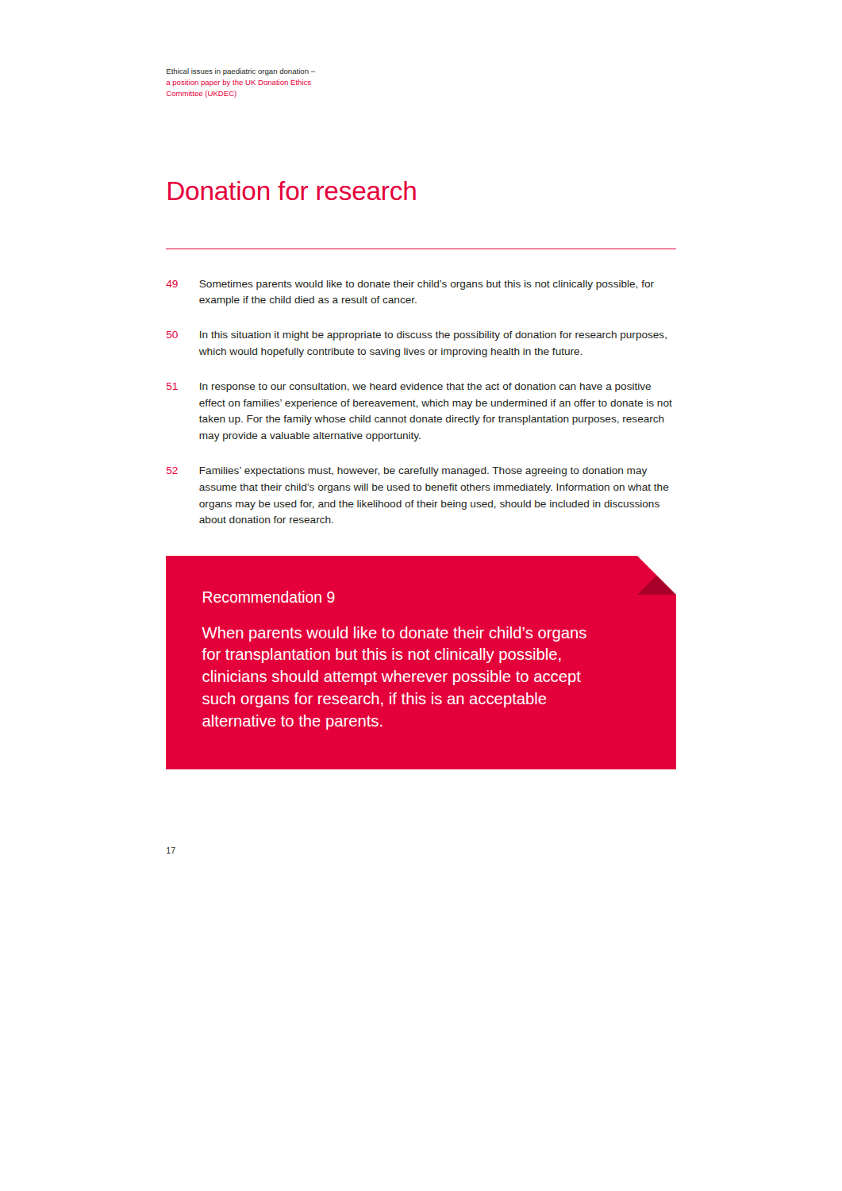Ethical issues in paediatric organ donation –
a position paper by the UK Donation Ethics
Committee (UKDEC)
Donation for research
49 Sometimes parents would like to donate their child’s organs but this is not clinically possible, for example if the child died as a result of cancer.
50 In this situation it might be appropriate to discuss the possibility of donation for research purposes, which would hopefully contribute to saving lives or improving health in the future.
51 In response to our consultation, we heard evidence that the act of donation can have a positive effect on families’ experience of bereavement, which may be undermined if an offer to donate is not taken up. For the family whose child cannot donate directly for transplantation purposes, research may provide a valuable alternative opportunity.
52 Families’ expectations must, however, be carefully managed. Those agreeing to donation may assume that their child’s organs will be used to benefit others immediately. Information on what the organs may be used for, and the likelihood of their being used, should be included in discussions about donation for research.
Recommendation 9
When parents would like to donate their child’s organs for transplantation but this is not clinically possible, clinicians should attempt wherever possible to accept such organs for research, if this is an acceptable alternative to the parents.
17